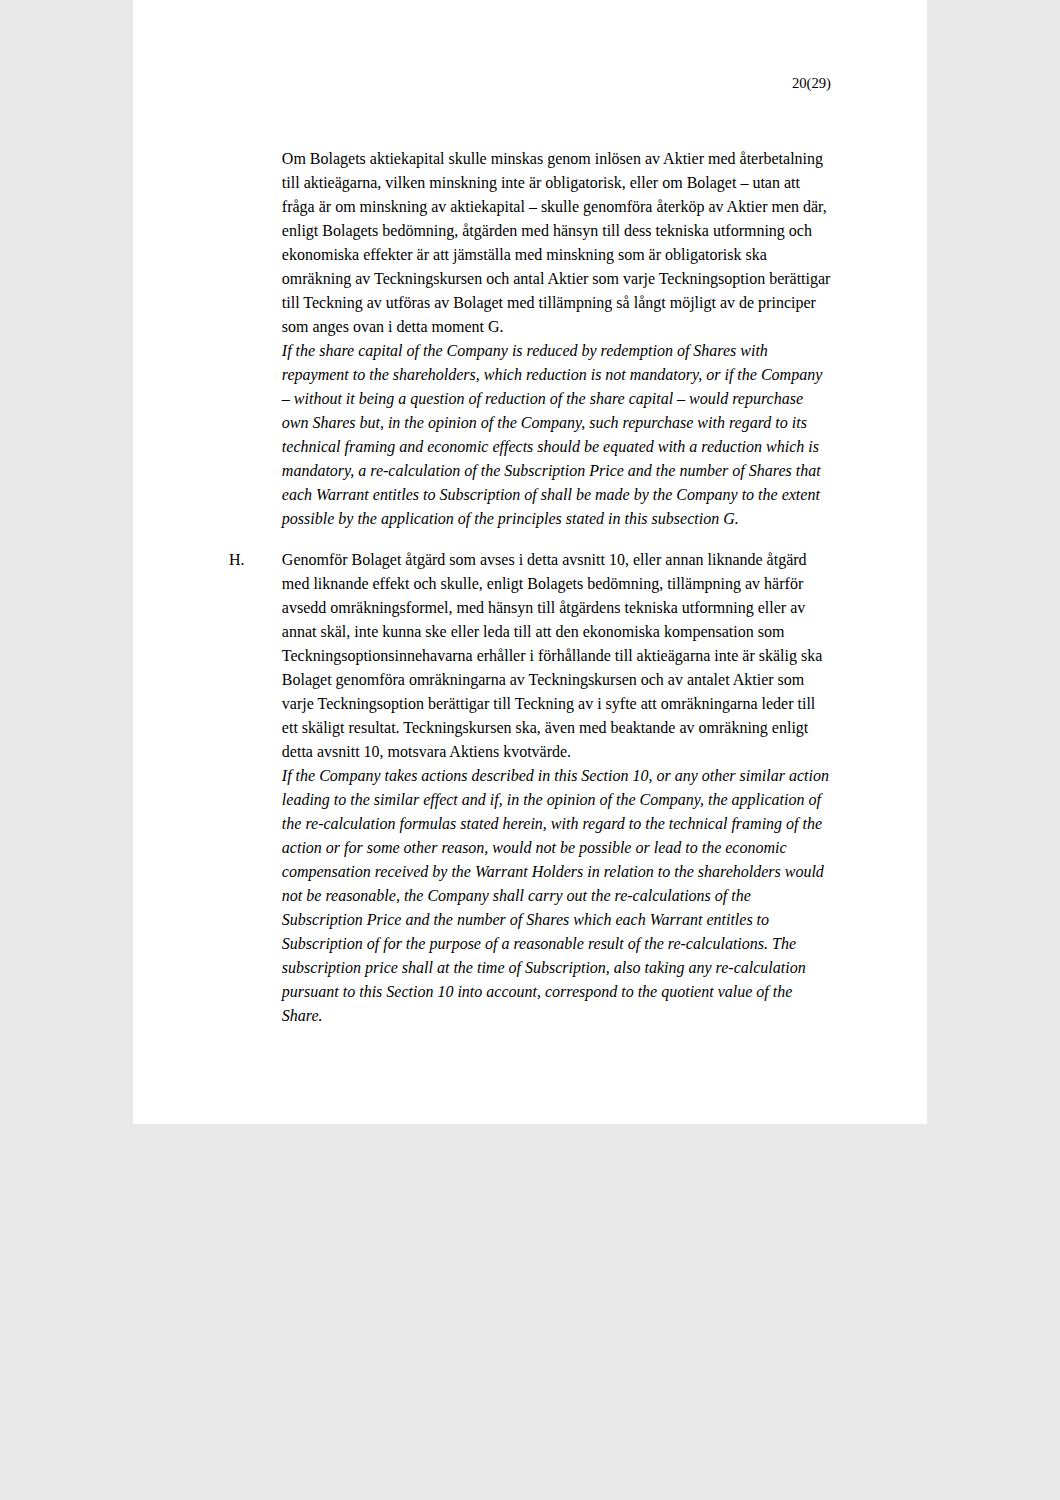20(29)
Om Bolagets aktiekapital skulle minskas genom inlösen av Aktier med återbetalning till aktieägarna, vilken minskning inte är obligatorisk, eller om Bolaget – utan att fråga är om minskning av aktiekapital – skulle genomföra återköp av Aktier men där, enligt Bolagets bedömning, åtgärden med hänsyn till dess tekniska utformning och ekonomiska effekter är att jämställa med minskning som är obligatorisk ska omräkning av Teckningskursen och antal Aktier som varje Teckningsoption berättigar till Teckning av utföras av Bolaget med tillämpning så långt möjligt av de principer som anges ovan i detta moment G.
If the share capital of the Company is reduced by redemption of Shares with repayment to the shareholders, which reduction is not mandatory, or if the Company – without it being a question of reduction of the share capital – would repurchase own Shares but, in the opinion of the Company, such repurchase with regard to its technical framing and economic effects should be equated with a reduction which is mandatory, a re-calculation of the Subscription Price and the number of Shares that each Warrant entitles to Subscription of shall be made by the Company to the extent possible by the application of the principles stated in this subsection G.
H.
Genomför Bolaget åtgärd som avses i detta avsnitt 10, eller annan liknande åtgärd med liknande effekt och skulle, enligt Bolagets bedömning, tillämpning av härför avsedd omräkningsformel, med hänsyn till åtgärdens tekniska utformning eller av annat skäl, inte kunna ske eller leda till att den ekonomiska kompensation som Teckningsoptionsinnehavarna erhåller i förhållande till aktieägarna inte är skälig ska Bolaget genomföra omräkningarna av Teckningskursen och av antalet Aktier som varje Teckningsoption berättigar till Teckning av i syfte att omräkningarna leder till ett skäligt resultat. Teckningskursen ska, även med beaktande av omräkning enligt detta avsnitt 10, motsvara Aktiens kvotvärde.
If the Company takes actions described in this Section 10, or any other similar action leading to the similar effect and if, in the opinion of the Company, the application of the re-calculation formulas stated herein, with regard to the technical framing of the action or for some other reason, would not be possible or lead to the economic compensation received by the Warrant Holders in relation to the shareholders would not be reasonable, the Company shall carry out the re-calculations of the Subscription Price and the number of Shares which each Warrant entitles to Subscription of for the purpose of a reasonable result of the re-calculations. The subscription price shall at the time of Subscription, also taking any re-calculation pursuant to this Section 10 into account, correspond to the quotient value of the Share.